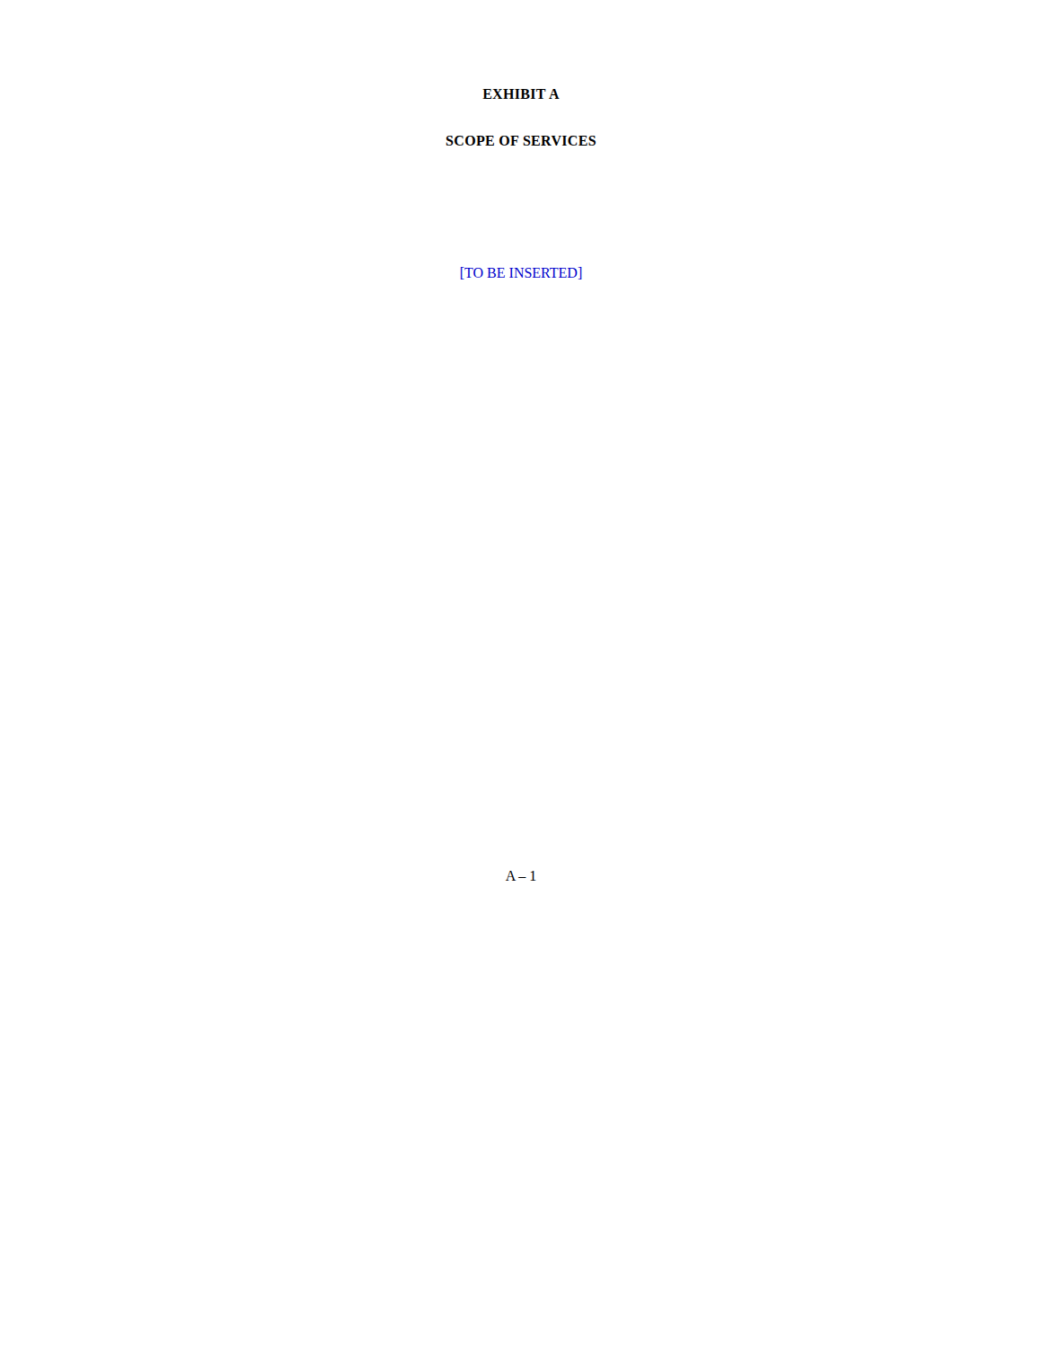EXHIBIT A
SCOPE OF SERVICES
[TO BE INSERTED]
A – 1